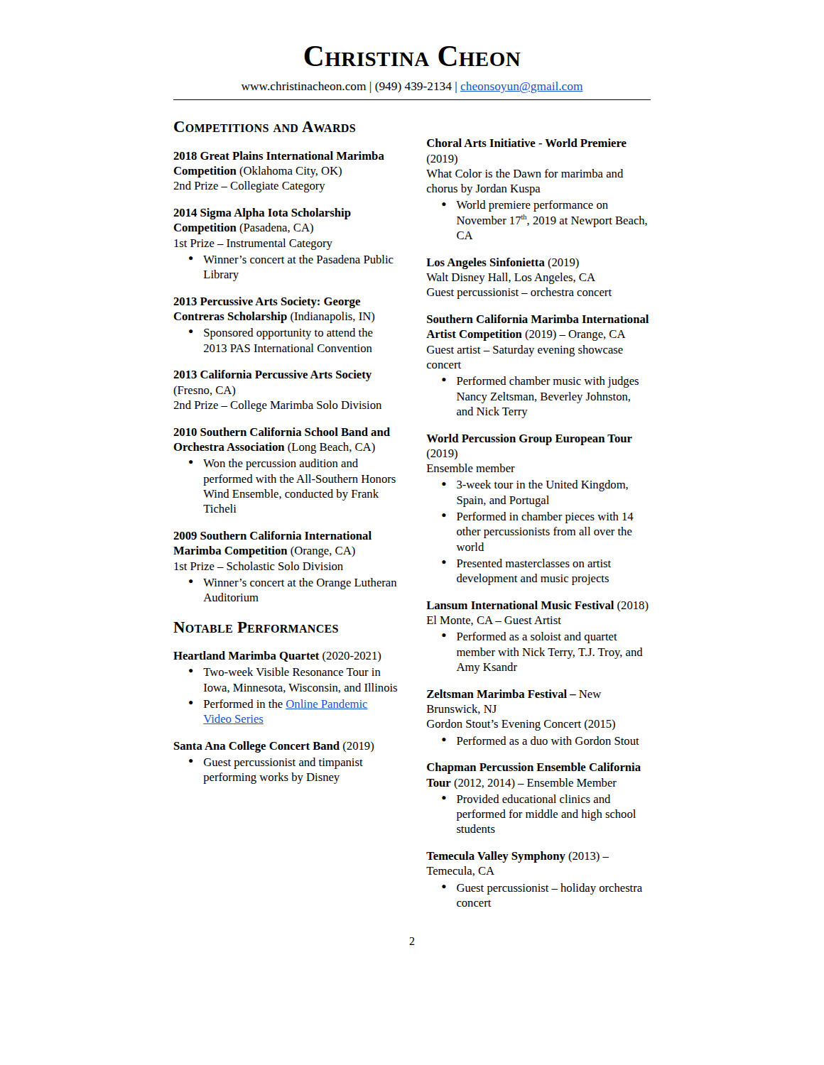Christina Cheon
www.christinacheon.com | (949) 439-2134 | cheonsoyun@gmail.com
Competitions and Awards
2018 Great Plains International Marimba Competition (Oklahoma City, OK)
2nd Prize – Collegiate Category
2014 Sigma Alpha Iota Scholarship Competition (Pasadena, CA)
1st Prize – Instrumental Category
Winner’s concert at the Pasadena Public Library
2013 Percussive Arts Society: George Contreras Scholarship (Indianapolis, IN)
Sponsored opportunity to attend the 2013 PAS International Convention
2013 California Percussive Arts Society (Fresno, CA)
2nd Prize – College Marimba Solo Division
2010 Southern California School Band and Orchestra Association (Long Beach, CA)
Won the percussion audition and performed with the All-Southern Honors Wind Ensemble, conducted by Frank Ticheli
2009 Southern California International Marimba Competition (Orange, CA)
1st Prize – Scholastic Solo Division
Winner’s concert at the Orange Lutheran Auditorium
Notable Performances
Heartland Marimba Quartet (2020-2021)
Two-week Visible Resonance Tour in Iowa, Minnesota, Wisconsin, and Illinois
Performed in the Online Pandemic Video Series
Santa Ana College Concert Band (2019)
Guest percussionist and timpanist performing works by Disney
Choral Arts Initiative - World Premiere (2019)
What Color is the Dawn for marimba and chorus by Jordan Kuspa
World premiere performance on November 17th, 2019 at Newport Beach, CA
Los Angeles Sinfonietta (2019)
Walt Disney Hall, Los Angeles, CA
Guest percussionist – orchestra concert
Southern California Marimba International Artist Competition (2019) – Orange, CA
Guest artist – Saturday evening showcase concert
Performed chamber music with judges Nancy Zeltsman, Beverley Johnston, and Nick Terry
World Percussion Group European Tour (2019)
Ensemble member
3-week tour in the United Kingdom, Spain, and Portugal
Performed in chamber pieces with 14 other percussionists from all over the world
Presented masterclasses on artist development and music projects
Lansum International Music Festival (2018)
El Monte, CA – Guest Artist
Performed as a soloist and quartet member with Nick Terry, T.J. Troy, and Amy Ksandr
Zeltsman Marimba Festival – New Brunswick, NJ
Gordon Stout’s Evening Concert (2015)
Performed as a duo with Gordon Stout
Chapman Percussion Ensemble California Tour (2012, 2014) – Ensemble Member
Provided educational clinics and performed for middle and high school students
Temecula Valley Symphony (2013) – Temecula, CA
Guest percussionist – holiday orchestra concert
2